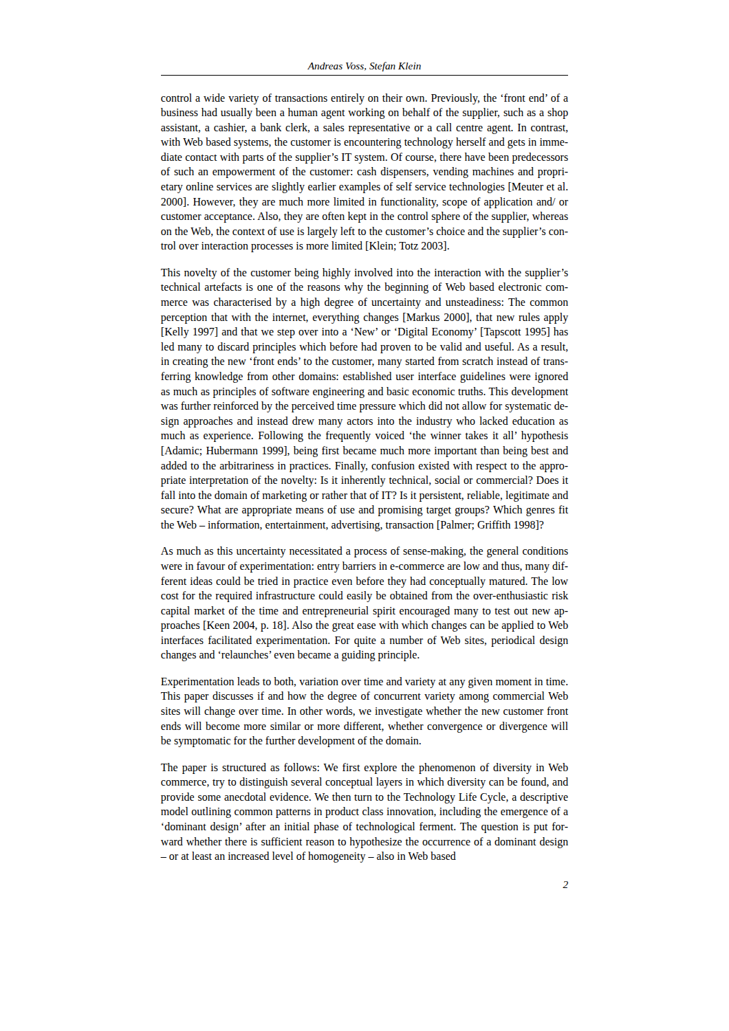Andreas Voss, Stefan Klein
control a wide variety of transactions entirely on their own. Previously, the ‘front end’ of a business had usually been a human agent working on behalf of the supplier, such as a shop assistant, a cashier, a bank clerk, a sales representative or a call centre agent. In contrast, with Web based systems, the customer is encountering technology herself and gets in immediate contact with parts of the supplier’s IT system. Of course, there have been predecessors of such an empowerment of the customer: cash dispensers, vending machines and proprietary online services are slightly earlier examples of self service technologies [Meuter et al. 2000]. However, they are much more limited in functionality, scope of application and/ or customer acceptance. Also, they are often kept in the control sphere of the supplier, whereas on the Web, the context of use is largely left to the customer’s choice and the supplier’s control over interaction processes is more limited [Klein; Totz 2003].
This novelty of the customer being highly involved into the interaction with the supplier’s technical artefacts is one of the reasons why the beginning of Web based electronic commerce was characterised by a high degree of uncertainty and unsteadiness: The common perception that with the internet, everything changes [Markus 2000], that new rules apply [Kelly 1997] and that we step over into a ‘New’ or ‘Digital Economy’ [Tapscott 1995] has led many to discard principles which before had proven to be valid and useful. As a result, in creating the new ‘front ends’ to the customer, many started from scratch instead of transferring knowledge from other domains: established user interface guidelines were ignored as much as principles of software engineering and basic economic truths. This development was further reinforced by the perceived time pressure which did not allow for systematic design approaches and instead drew many actors into the industry who lacked education as much as experience. Following the frequently voiced ‘the winner takes it all’ hypothesis [Adamic; Hubermann 1999], being first became much more important than being best and added to the arbitrariness in practices. Finally, confusion existed with respect to the appropriate interpretation of the novelty: Is it inherently technical, social or commercial? Does it fall into the domain of marketing or rather that of IT? Is it persistent, reliable, legitimate and secure? What are appropriate means of use and promising target groups? Which genres fit the Web – information, entertainment, advertising, transaction [Palmer; Griffith 1998]?
As much as this uncertainty necessitated a process of sense-making, the general conditions were in favour of experimentation: entry barriers in e-commerce are low and thus, many different ideas could be tried in practice even before they had conceptually matured. The low cost for the required infrastructure could easily be obtained from the over-enthusiastic risk capital market of the time and entrepreneurial spirit encouraged many to test out new approaches [Keen 2004, p. 18]. Also the great ease with which changes can be applied to Web interfaces facilitated experimentation. For quite a number of Web sites, periodical design changes and ‘relaunches’ even became a guiding principle.
Experimentation leads to both, variation over time and variety at any given moment in time. This paper discusses if and how the degree of concurrent variety among commercial Web sites will change over time. In other words, we investigate whether the new customer front ends will become more similar or more different, whether convergence or divergence will be symptomatic for the further development of the domain.
The paper is structured as follows: We first explore the phenomenon of diversity in Web commerce, try to distinguish several conceptual layers in which diversity can be found, and provide some anecdotal evidence. We then turn to the Technology Life Cycle, a descriptive model outlining common patterns in product class innovation, including the emergence of a ‘dominant design’ after an initial phase of technological ferment. The question is put forward whether there is sufficient reason to hypothesize the occurrence of a dominant design – or at least an increased level of homogeneity – also in Web based
2